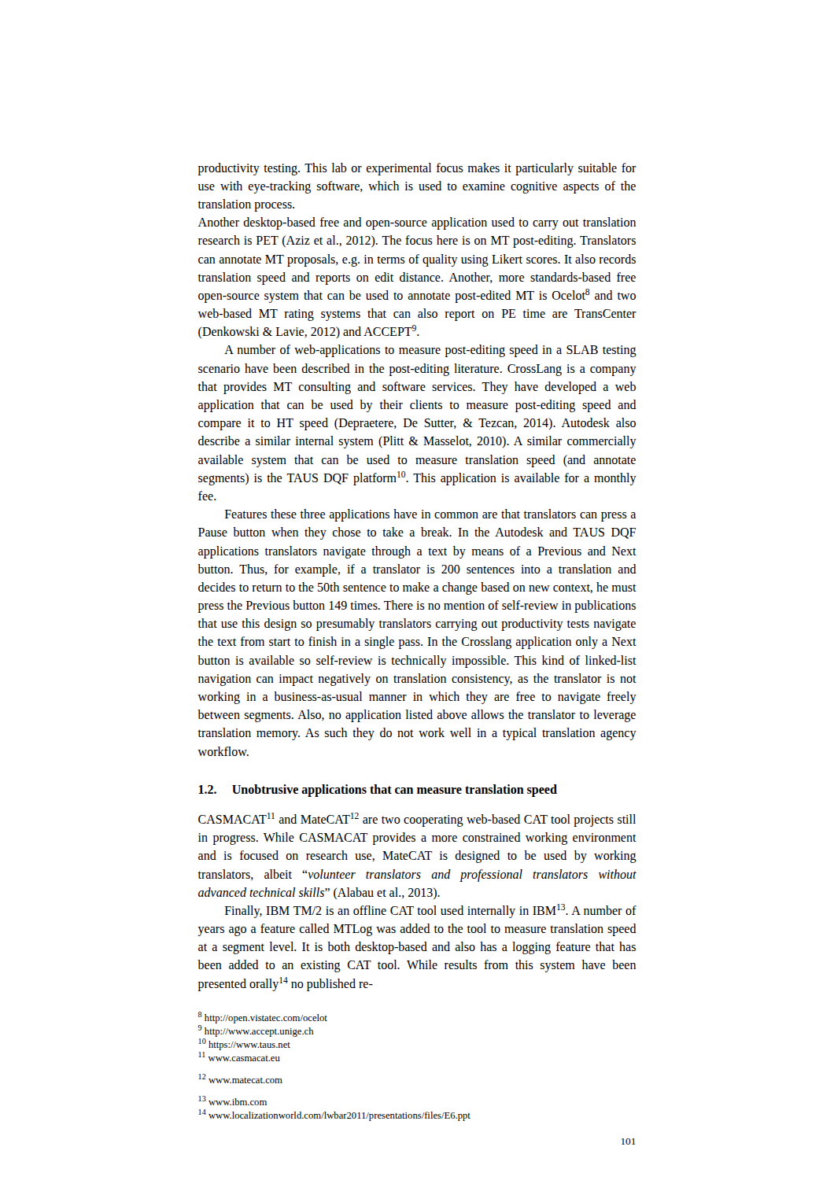productivity testing. This lab or experimental focus makes it particularly suitable for use with eye-tracking software, which is used to examine cognitive aspects of the translation process.
Another desktop-based free and open-source application used to carry out translation research is PET (Aziz et al., 2012). The focus here is on MT post-editing. Translators can annotate MT proposals, e.g. in terms of quality using Likert scores. It also records translation speed and reports on edit distance. Another, more standards-based free open-source system that can be used to annotate post-edited MT is Ocelot8 and two web-based MT rating systems that can also report on PE time are TransCenter (Denkowski & Lavie, 2012) and ACCEPT9.
A number of web-applications to measure post-editing speed in a SLAB testing scenario have been described in the post-editing literature. CrossLang is a company that provides MT consulting and software services. They have developed a web application that can be used by their clients to measure post-editing speed and compare it to HT speed (Depraetere, De Sutter, & Tezcan, 2014). Autodesk also describe a similar internal system (Plitt & Masselot, 2010). A similar commercially available system that can be used to measure translation speed (and annotate segments) is the TAUS DQF platform10. This application is available for a monthly fee.
Features these three applications have in common are that translators can press a Pause button when they chose to take a break. In the Autodesk and TAUS DQF applications translators navigate through a text by means of a Previous and Next button. Thus, for example, if a translator is 200 sentences into a translation and decides to return to the 50th sentence to make a change based on new context, he must press the Previous button 149 times. There is no mention of self-review in publications that use this design so presumably translators carrying out productivity tests navigate the text from start to finish in a single pass. In the Crosslang application only a Next button is available so self-review is technically impossible. This kind of linked-list navigation can impact negatively on translation consistency, as the translator is not working in a business-as-usual manner in which they are free to navigate freely between segments. Also, no application listed above allows the translator to leverage translation memory. As such they do not work well in a typical translation agency workflow.
1.2. Unobtrusive applications that can measure translation speed
CASMACAT11 and MateCAT12 are two cooperating web-based CAT tool projects still in progress. While CASMACAT provides a more constrained working environment and is focused on research use, MateCAT is designed to be used by working translators, albeit “volunteer translators and professional translators without advanced technical skills” (Alabau et al., 2013).
Finally, IBM TM/2 is an offline CAT tool used internally in IBM13. A number of years ago a feature called MTLog was added to the tool to measure translation speed at a segment level. It is both desktop-based and also has a logging feature that has been added to an existing CAT tool. While results from this system have been presented orally14 no published re-
8 http://open.vistatec.com/ocelot
9 http://www.accept.unige.ch
10 https://www.taus.net
11 www.casmacat.eu
12 www.matecat.com
13 www.ibm.com
14 www.localizationworld.com/lwbar2011/presentations/files/E6.ppt
101